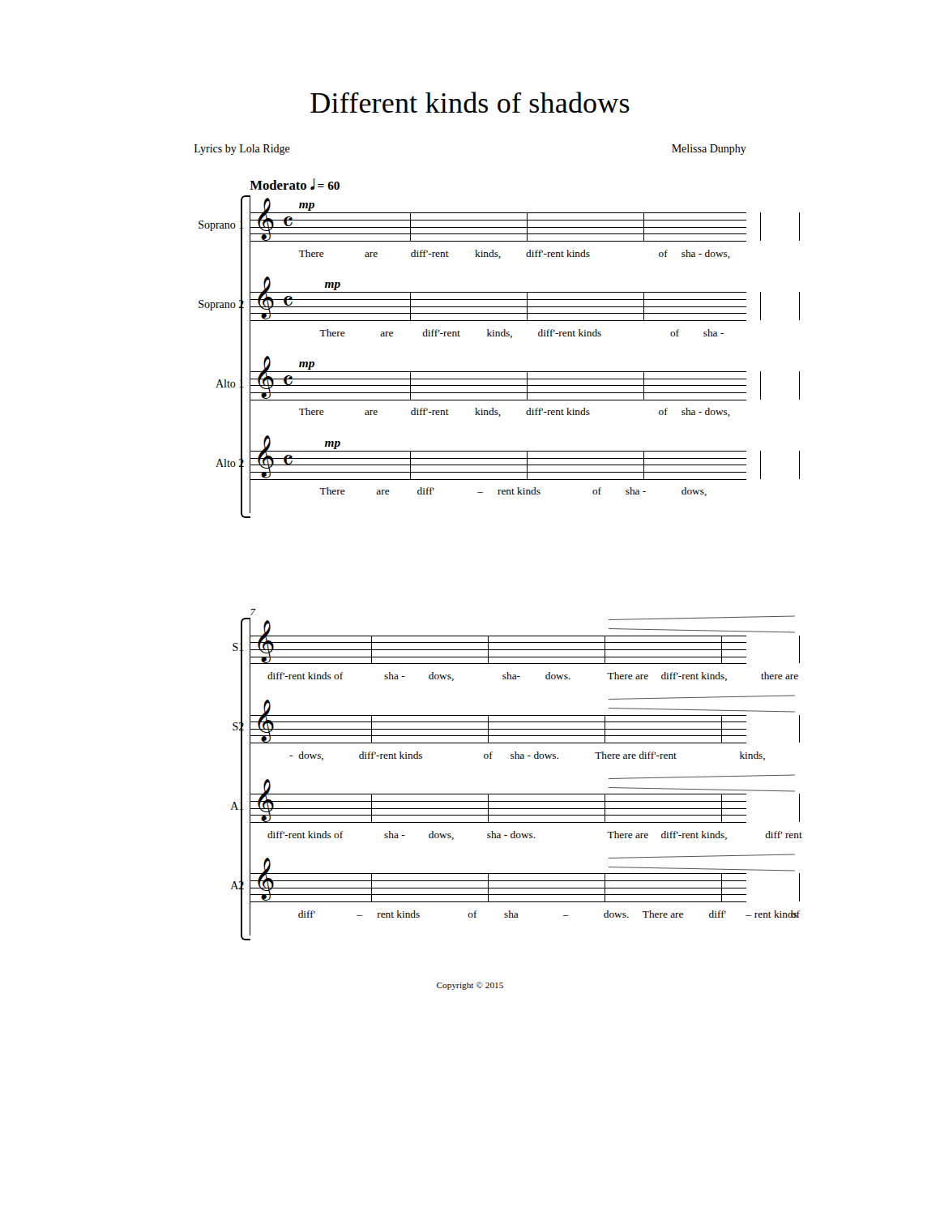Different kinds of shadows
Lyrics by Lola Ridge
Melissa Dunphy
Moderato 𝅗𝅥 = 60
Soprano 1
𝄞
𝄴
mp
There are diff'-rent kinds, diff'-rent kinds of sha - dows,
Soprano 2
𝄞
𝄴
mp
There are diff'-rent kinds, diff'-rent kinds of sha -
Alto 1
𝄞
𝄴
mp
There are diff'-rent kinds, diff'-rent kinds of sha - dows,
Alto 2
𝄞
𝄴
mp
There are diff' – rent kinds of sha - dows,
7
S1
𝄞
diff'-rent kinds of sha - dows, sha- dows. There are diff'-rent kinds, there are
S2
𝄞
- dows, diff'-rent kinds of sha - dows. There are diff'-rent kinds,
A1
𝄞
diff'-rent kinds of sha - dows, sha - dows. There are diff'-rent kinds, diff' rent
A2
𝄞
diff' – rent kinds of sha – dows. There are diff' – rent kinds of
Copyright © 2015